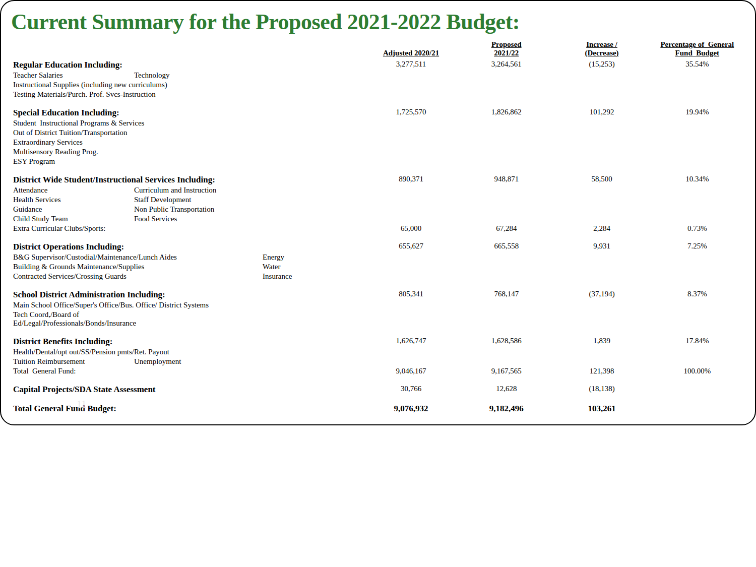Current Summary for the Proposed 2021-2022 Budget:
| | | Adjusted 2020/21 | Proposed 2021/22 | Increase / (Decrease) | Percentage of General Fund Budget |
| --- | --- | --- | --- | --- | --- |
| Regular Education Including: | | 3,277,511 | 3,264,561 | (15,253) | 35.54% |
| Teacher Salaries Technology | | | | | |
| Instructional Supplies (including new curriculums) | | | | | |
| Testing Materials/Purch. Prof. Svcs-Instruction | | | | | |
| Special Education Including: | | 1,725,570 | 1,826,862 | 101,292 | 19.94% |
| Student Instructional Programs & Services | | | | | |
| Out of District Tuition/Transportation | | | | | |
| Extraordinary Services | | | | | |
| Multisensory Reading Prog. | | | | | |
| ESY Program | | | | | |
| District Wide Student/Instructional Services Including: | | 890,371 | 948,871 | 58,500 | 10.34% |
| Attendance Curriculum and Instruction | | | | | |
| Health Services Staff Development | | | | | |
| Guidance Non Public Transportation | | | | | |
| Child Study Team Food Services | | | | | |
| Extra Curricular Clubs/Sports: | | 65,000 | 67,284 | 2,284 | 0.73% |
| District Operations Including: | | 655,627 | 665,558 | 9,931 | 7.25% |
| B&G Supervisor/Custodial/Maintenance/Lunch Aides | Energy | | | | |
| Building & Grounds Maintenance/Supplies | Water | | | | |
| Contracted Services/Crossing Guards | Insurance | | | | |
| School District Administration Including: | | 805,341 | 768,147 | (37,194) | 8.37% |
| Main School Office/Super's Office/Bus. Office/ District Systems | | | | | |
| Tech Coord,/Board of Ed/Legal/Professionals/Bonds/Insurance | | | | | |
| District Benefits Including: | | 1,626,747 | 1,628,586 | 1,839 | 17.84% |
| Health/Dental/opt out/SS/Pension pmts/Ret. Payout | | | | | |
| Tuition Reimbursement Unemployment | | | | | |
| Total General Fund: | | 9,046,167 | 9,167,565 | 121,398 | 100.00% |
| Capital Projects/SDA State Assessment | | 30,766 | 12,628 | (18,138) | |
| Total General Fund Budget: | | 9,076,932 | 9,182,496 | 103,261 | |
11